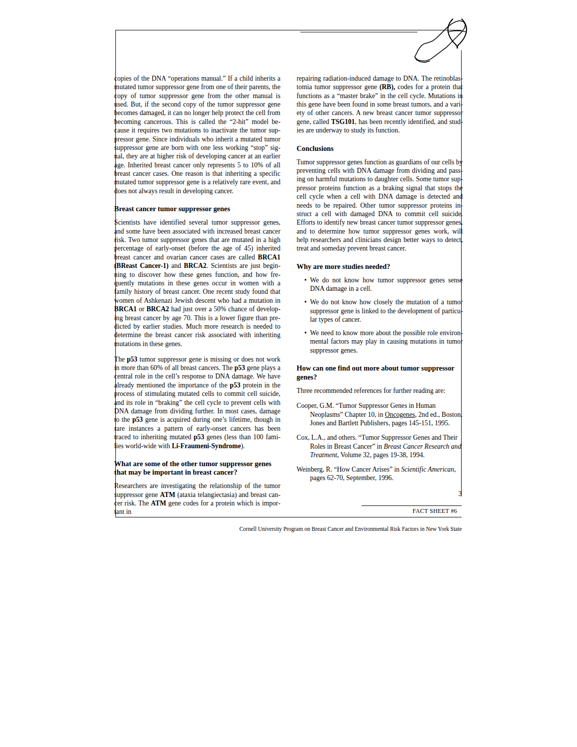copies of the DNA “operations manual.” If a child inherits a mutated tumor suppressor gene from one of their parents, the copy of tumor suppressor gene from the other manual is used. But, if the second copy of the tumor suppressor gene becomes damaged, it can no longer help protect the cell from becoming cancerous. This is called the “2-hit” model because it requires two mutations to inactivate the tumor suppressor gene. Since individuals who inherit a mutated tumor suppressor gene are born with one less working “stop” signal, they are at higher risk of developing cancer at an earlier age. Inherited breast cancer only represents 5 to 10% of all breast cancer cases. One reason is that inheriting a specific mutated tumor suppressor gene is a relatively rare event, and does not always result in developing cancer.
Breast cancer tumor suppressor genes
Scientists have identified several tumor suppressor genes, and some have been associated with increased breast cancer risk. Two tumor suppressor genes that are mutated in a high percentage of early-onset (before the age of 45) inherited breast cancer and ovarian cancer cases are called BRCA1 (BReast Cancer-1) and BRCA2. Scientists are just beginning to discover how these genes function, and how frequently mutations in these genes occur in women with a family history of breast cancer. One recent study found that women of Ashkenazi Jewish descent who had a mutation in BRCA1 or BRCA2 had just over a 50% chance of developing breast cancer by age 70. This is a lower figure than predicted by earlier studies. Much more research is needed to determine the breast cancer risk associated with inheriting mutations in these genes.
The p53 tumor suppressor gene is missing or does not work in more than 60% of all breast cancers. The p53 gene plays a central role in the cell’s response to DNA damage. We have already mentioned the importance of the p53 protein in the process of stimulating mutated cells to commit cell suicide, and its role in “braking” the cell cycle to prevent cells with DNA damage from dividing further. In most cases, damage to the p53 gene is acquired during one’s lifetime, though in rare instances a pattern of early-onset cancers has been traced to inheriting mutated p53 genes (less than 100 families world-wide with Li-Fraumeni-Syndrome).
What are some of the other tumor suppressor genes that may be important in breast cancer?
Researchers are investigating the relationship of the tumor suppressor gene ATM (ataxia telangiectasia) and breast cancer risk. The ATM gene codes for a protein which is important in
repairing radiation-induced damage to DNA. The retinoblastomia tumor suppressor gene (RB), codes for a protein that functions as a “master brake” in the cell cycle. Mutations in this gene have been found in some breast tumors, and a variety of other cancers. A new breast cancer tumor suppressor gene, called TSG101, has been recently identified, and studies are underway to study its function.
Conclusions
Tumor suppressor genes function as guardians of our cells by preventing cells with DNA damage from dividing and passing on harmful mutations to daughter cells. Some tumor suppressor proteins function as a braking signal that stops the cell cycle when a cell with DNA damage is detected and needs to be repaired. Other tumor suppressor proteins instruct a cell with damaged DNA to commit cell suicide. Efforts to identify new breast cancer tumor suppressor genes, and to determine how tumor suppressor genes work, will help researchers and clinicians design better ways to detect, treat and someday prevent breast cancer.
Why are more studies needed?
We do not know how tumor suppressor genes sense DNA damage in a cell.
We do not know how closely the mutation of a tumor suppressor gene is linked to the development of particular types of cancer.
We need to know more about the possible role environmental factors may play in causing mutations in tumor suppressor genes.
How can one find out more about tumor suppressor genes?
Three recommended references for further reading are:
Cooper, G.M. “Tumor Suppressor Genes in Human Neoplasms” Chapter 10, in Oncogenes, 2nd ed., Boston, Jones and Bartlett Publishers, pages 145-151, 1995.
Cox, L.A., and others. “Tumor Suppressor Genes and Their Roles in Breast Cancer” in Breast Cancer Research and Treatment, Volume 32, pages 19-38, 1994.
Weinberg, R. “How Cancer Arises” in Scientific American, pages 62-70, September, 1996.
3
FACT SHEET #6
Cornell University Program on Breast Cancer and Environmental Risk Factors in New York State